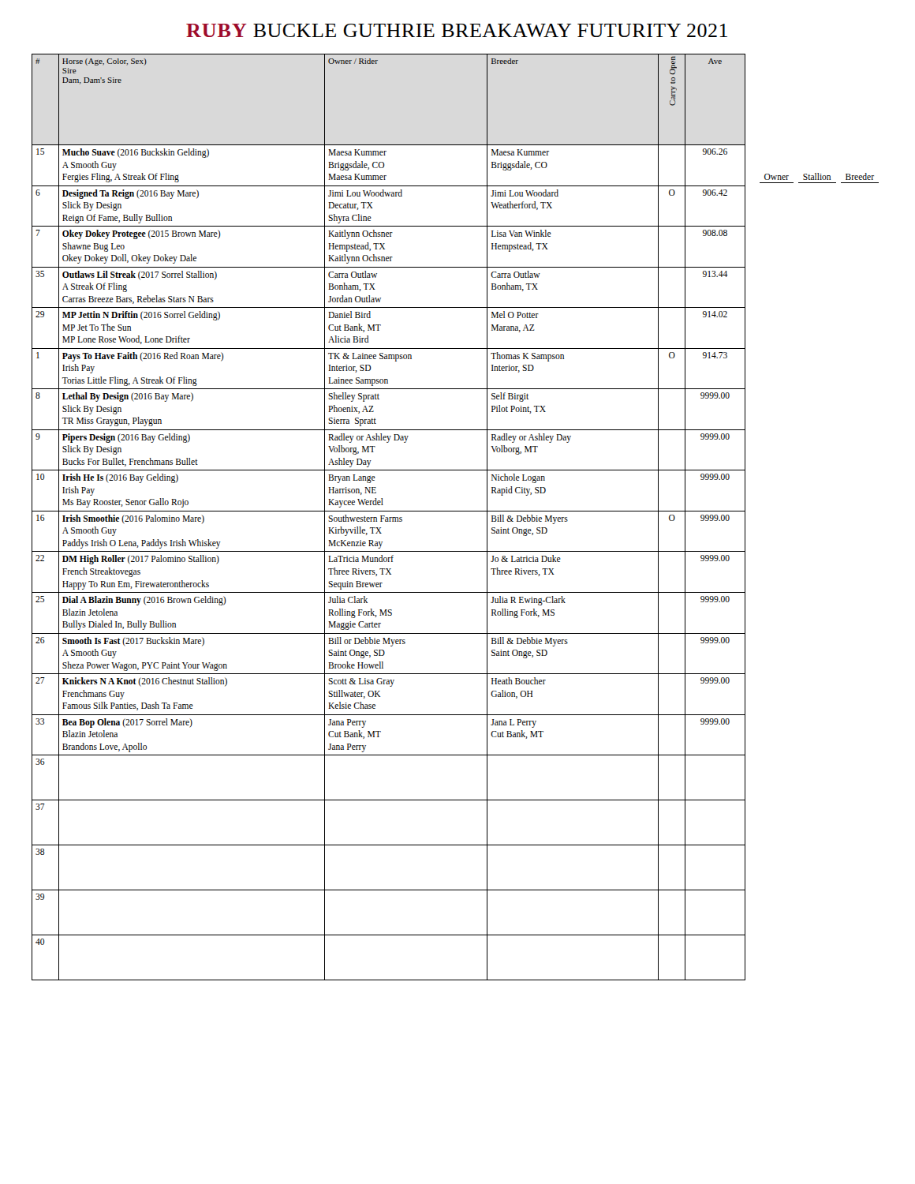RUBY BUCKLE GUTHRIE BREAKAWAY FUTURITY 2021
| # | Horse (Age, Color, Sex) Sire Dam, Dam's Sire | Owner / Rider | Breeder | Carry to Open | Ave |
| --- | --- | --- | --- | --- | --- |
| 15 | Mucho Suave (2016 Buckskin Gelding) A Smooth Guy Fergies Fling, A Streak Of Fling | Maesa Kummer Briggsdale, CO Maesa Kummer | Maesa Kummer Briggsdale, CO | | 906.26 |
| 6 | Designed Ta Reign (2016 Bay Mare) Slick By Design Reign Of Fame, Bully Bullion | Jimi Lou Woodward Decatur, TX Shyra Cline | Jimi Lou Woodard Weatherford, TX | O | 906.42 |
| 7 | Okey Dokey Protegee (2015 Brown Mare) Shawne Bug Leo Okey Dokey Doll, Okey Dokey Dale | Kaitlynn Ochsner Hempstead, TX Kaitlynn Ochsner | Lisa Van Winkle Hempstead, TX | | 908.08 |
| 35 | Outlaws Lil Streak (2017 Sorrel Stallion) A Streak Of Fling Carras Breeze Bars, Rebelas Stars N Bars | Carra Outlaw Bonham, TX Jordan Outlaw | Carra Outlaw Bonham, TX | | 913.44 |
| 29 | MP Jettin N Driftin (2016 Sorrel Gelding) MP Jet To The Sun MP Lone Rose Wood, Lone Drifter | Daniel Bird Cut Bank, MT Alicia Bird | Mel O Potter Marana, AZ | | 914.02 |
| 1 | Pays To Have Faith (2016 Red Roan Mare) Irish Pay Torias Little Fling, A Streak Of Fling | TK & Lainee Sampson Interior, SD Lainee Sampson | Thomas K Sampson Interior, SD | O | 914.73 |
| 8 | Lethal By Design (2016 Bay Mare) Slick By Design TR Miss Graygun, Playgun | Shelley Spratt Phoenix, AZ Sierra Spratt | Self Birgit Pilot Point, TX | | 9999.00 |
| 9 | Pipers Design (2016 Bay Gelding) Slick By Design Bucks For Bullet, Frenchmans Bullet | Radley or Ashley Day Volborg, MT Ashley Day | Radley or Ashley Day Volborg, MT | | 9999.00 |
| 10 | Irish He Is (2016 Bay Gelding) Irish Pay Ms Bay Rooster, Senor Gallo Rojo | Bryan Lange Harrison, NE Kaycee Werdel | Nichole Logan Rapid City, SD | | 9999.00 |
| 16 | Irish Smoothie (2016 Palomino Mare) A Smooth Guy Paddys Irish O Lena, Paddys Irish Whiskey | Southwestern Farms Kirbyville, TX McKenzie Ray | Bill & Debbie Myers Saint Onge, SD | O | 9999.00 |
| 22 | DM High Roller (2017 Palomino Stallion) French Streaktovegas Happy To Run Em, Firewaterontherocks | LaTricia Mundorf Three Rivers, TX Sequin Brewer | Jo & Latricia Duke Three Rivers, TX | | 9999.00 |
| 25 | Dial A Blazin Bunny (2016 Brown Gelding) Blazin Jetolena Bullys Dialed In, Bully Bullion | Julia Clark Rolling Fork, MS Maggie Carter | Julia R Ewing-Clark Rolling Fork, MS | | 9999.00 |
| 26 | Smooth Is Fast (2017 Buckskin Mare) A Smooth Guy Sheza Power Wagon, PYC Paint Your Wagon | Bill or Debbie Myers Saint Onge, SD Brooke Howell | Bill & Debbie Myers Saint Onge, SD | | 9999.00 |
| 27 | Knickers N A Knot (2016 Chestnut Stallion) Frenchmans Guy Famous Silk Panties, Dash Ta Fame | Scott & Lisa Gray Stillwater, OK Kelsie Chase | Heath Boucher Galion, OH | | 9999.00 |
| 33 | Bea Bop Olena (2017 Sorrel Mare) Blazin Jetolena Brandons Love, Apollo | Jana Perry Cut Bank, MT Jana Perry | Jana L Perry Cut Bank, MT | | 9999.00 |
| 36 | | | | | |
| 37 | | | | | |
| 38 | | | | | |
| 39 | | | | | |
| 40 | | | | | |
Owner Stallion Breeder